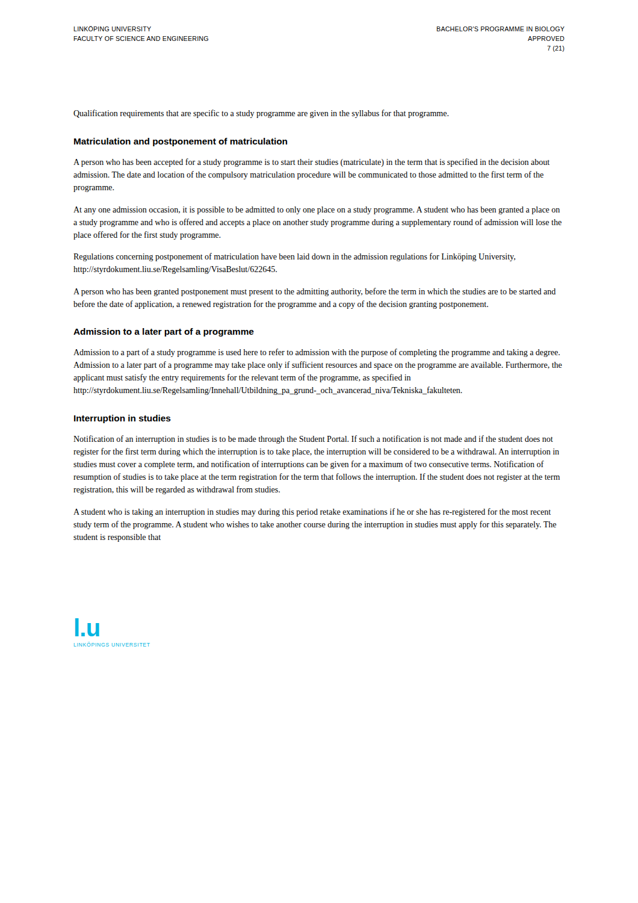LINKÖPING UNIVERSITY
FACULTY OF SCIENCE AND ENGINEERING
BACHELOR'S PROGRAMME IN BIOLOGY
APPROVED
7 (21)
Qualification requirements that are specific to a study programme are given in the syllabus for that programme.
Matriculation and postponement of matriculation
A person who has been accepted for a study programme is to start their studies (matriculate) in the term that is specified in the decision about admission. The date and location of the compulsory matriculation procedure will be communicated to those admitted to the first term of the programme.
At any one admission occasion, it is possible to be admitted to only one place on a study programme. A student who has been granted a place on a study programme and who is offered and accepts a place on another study programme during a supplementary round of admission will lose the place offered for the first study programme.
Regulations concerning postponement of matriculation have been laid down in the admission regulations for Linköping University, http://styrdokument.liu.se/Regelsamling/VisaBeslut/622645.
A person who has been granted postponement must present to the admitting authority, before the term in which the studies are to be started and before the date of application, a renewed registration for the programme and a copy of the decision granting postponement.
Admission to a later part of a programme
Admission to a part of a study programme is used here to refer to admission with the purpose of completing the programme and taking a degree. Admission to a later part of a programme may take place only if sufficient resources and space on the programme are available. Furthermore, the applicant must satisfy the entry requirements for the relevant term of the programme, as specified in http://styrdokument.liu.se/Regelsamling/Innehall/Utbildning_pa_grund-_och_avancerad_niva/Tekniska_fakulteten.
Interruption in studies
Notification of an interruption in studies is to be made through the Student Portal. If such a notification is not made and if the student does not register for the first term during which the interruption is to take place, the interruption will be considered to be a withdrawal. An interruption in studies must cover a complete term, and notification of interruptions can be given for a maximum of two consecutive terms. Notification of resumption of studies is to take place at the term registration for the term that follows the interruption. If the student does not register at the term registration, this will be regarded as withdrawal from studies.
A student who is taking an interruption in studies may during this period retake examinations if he or she has re-registered for the most recent study term of the programme. A student who wishes to take another course during the interruption in studies must apply for this separately. The student is responsible that
l.u
LINKÖPINGS UNIVERSITET